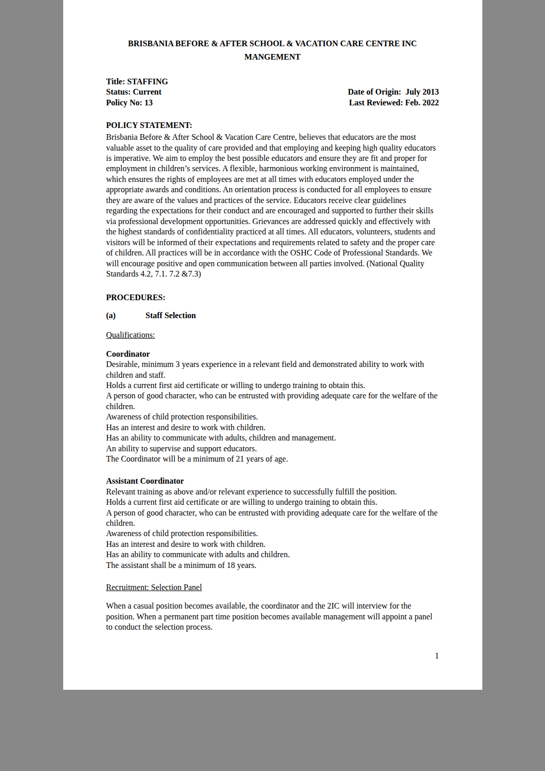BRISBANIA BEFORE & AFTER SCHOOL & VACATION CARE CENTRE INC
MANGEMENT
Title: STAFFING
Status: Current Date of Origin: July 2013
Policy No: 13 Last Reviewed: Feb. 2022
POLICY STATEMENT:
Brisbania Before & After School & Vacation Care Centre, believes that educators are the most valuable asset to the quality of care provided and that employing and keeping high quality educators is imperative. We aim to employ the best possible educators and ensure they are fit and proper for employment in children’s services. A flexible, harmonious working environment is maintained, which ensures the rights of employees are met at all times with educators employed under the appropriate awards and conditions. An orientation process is conducted for all employees to ensure they are aware of the values and practices of the service. Educators receive clear guidelines regarding the expectations for their conduct and are encouraged and supported to further their skills via professional development opportunities. Grievances are addressed quickly and effectively with the highest standards of confidentiality practiced at all times. All educators, volunteers, students and visitors will be informed of their expectations and requirements related to safety and the proper care of children. All practices will be in accordance with the OSHC Code of Professional Standards. We will encourage positive and open communication between all parties involved. (National Quality Standards 4.2, 7.1. 7.2 &7.3)
PROCEDURES:
(a) Staff Selection
Qualifications:
Coordinator
Desirable, minimum 3 years experience in a relevant field and demonstrated ability to work with children and staff.
Holds a current first aid certificate or willing to undergo training to obtain this.
A person of good character, who can be entrusted with providing adequate care for the welfare of the children.
Awareness of child protection responsibilities.
Has an interest and desire to work with children.
Has an ability to communicate with adults, children and management.
An ability to supervise and support educators.
The Coordinator will be a minimum of 21 years of age.
Assistant Coordinator
Relevant training as above and/or relevant experience to successfully fulfill the position.
Holds a current first aid certificate or are willing to undergo training to obtain this.
A person of good character, who can be entrusted with providing adequate care for the welfare of the children.
Awareness of child protection responsibilities.
Has an interest and desire to work with children.
Has an ability to communicate with adults and children.
The assistant shall be a minimum of 18 years.
Recruitment: Selection Panel
When a casual position becomes available, the coordinator and the 2IC will interview for the position. When a permanent part time position becomes available management will appoint a panel to conduct the selection process.
1